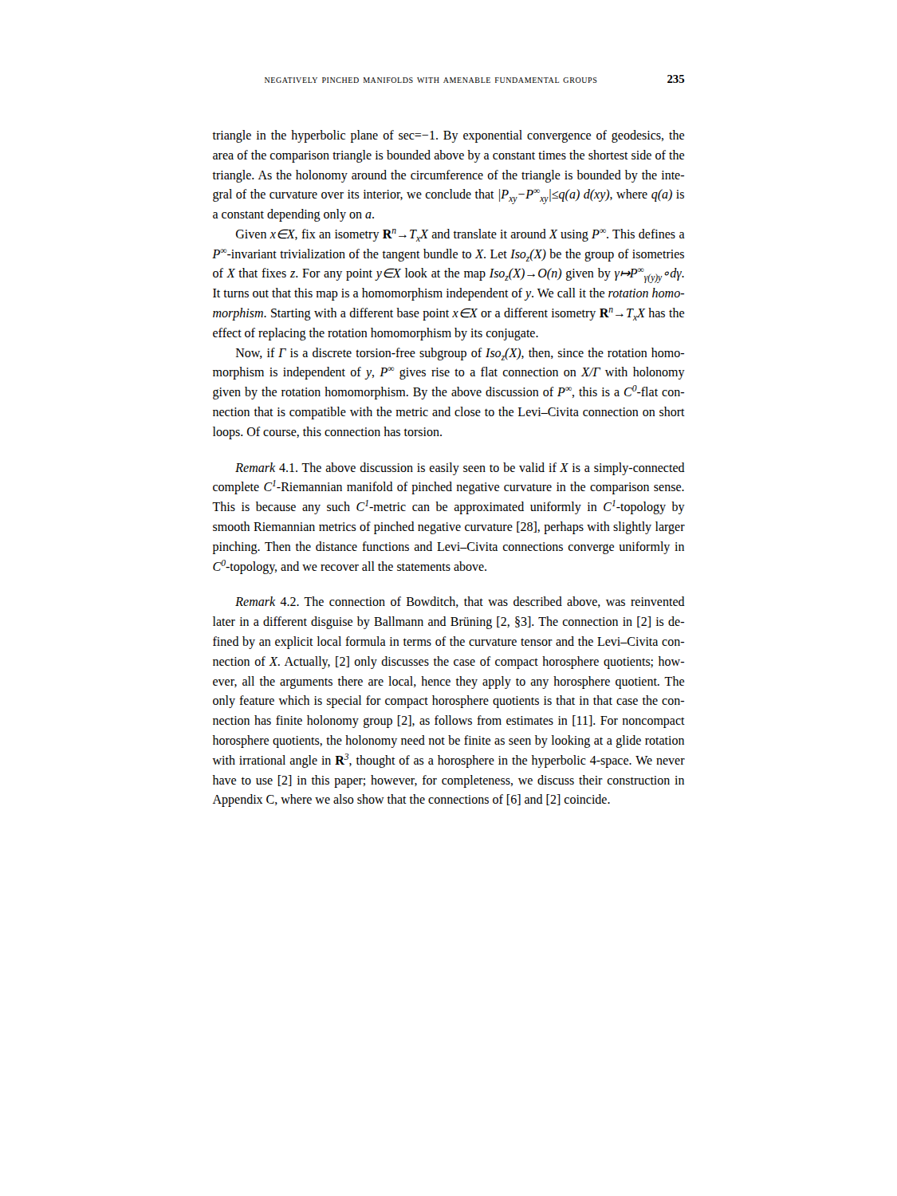negatively pinched manifolds with amenable fundamental groups 235
triangle in the hyperbolic plane of sec=−1. By exponential convergence of geodesics, the area of the comparison triangle is bounded above by a constant times the shortest side of the triangle. As the holonomy around the circumference of the triangle is bounded by the integral of the curvature over its interior, we conclude that |Pxy−P∞xy|≤q(a) d(xy), where q(a) is a constant depending only on a.
Given x∈X, fix an isometry Rn→TxX and translate it around X using P∞. This defines a P∞-invariant trivialization of the tangent bundle to X. Let Isoz(X) be the group of isometries of X that fixes z. For any point y∈X look at the map Isoz(X)→O(n) given by γ↦P∞γ(y)y∘dγ. It turns out that this map is a homomorphism independent of y. We call it the rotation homomorphism. Starting with a different base point x∈X or a different isometry Rn→TxX has the effect of replacing the rotation homomorphism by its conjugate.
Now, if Γ is a discrete torsion-free subgroup of Isoz(X), then, since the rotation homomorphism is independent of y, P∞ gives rise to a flat connection on X/Γ with holonomy given by the rotation homomorphism. By the above discussion of P∞, this is a C0-flat connection that is compatible with the metric and close to the Levi–Civita connection on short loops. Of course, this connection has torsion.
Remark 4.1. The above discussion is easily seen to be valid if X is a simply-connected complete C1-Riemannian manifold of pinched negative curvature in the comparison sense. This is because any such C1-metric can be approximated uniformly in C1-topology by smooth Riemannian metrics of pinched negative curvature [28], perhaps with slightly larger pinching. Then the distance functions and Levi–Civita connections converge uniformly in C0-topology, and we recover all the statements above.
Remark 4.2. The connection of Bowditch, that was described above, was reinvented later in a different disguise by Ballmann and Brüning [2, §3]. The connection in [2] is defined by an explicit local formula in terms of the curvature tensor and the Levi–Civita connection of X. Actually, [2] only discusses the case of compact horosphere quotients; however, all the arguments there are local, hence they apply to any horosphere quotient. The only feature which is special for compact horosphere quotients is that in that case the connection has finite holonomy group [2], as follows from estimates in [11]. For noncompact horosphere quotients, the holonomy need not be finite as seen by looking at a glide rotation with irrational angle in R3, thought of as a horosphere in the hyperbolic 4-space. We never have to use [2] in this paper; however, for completeness, we discuss their construction in Appendix C, where we also show that the connections of [6] and [2] coincide.